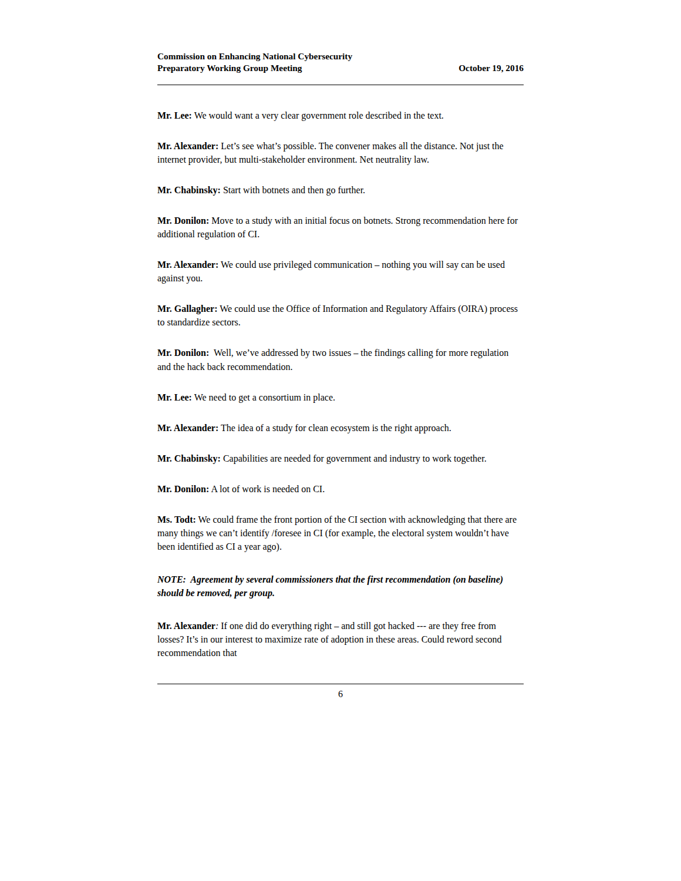Commission on Enhancing National Cybersecurity
Preparatory Working Group Meeting October 19, 2016
Mr. Lee: We would want a very clear government role described in the text.
Mr. Alexander: Let’s see what’s possible. The convener makes all the distance. Not just the internet provider, but multi-stakeholder environment. Net neutrality law.
Mr. Chabinsky: Start with botnets and then go further.
Mr. Donilon: Move to a study with an initial focus on botnets. Strong recommendation here for additional regulation of CI.
Mr. Alexander: We could use privileged communication – nothing you will say can be used against you.
Mr. Gallagher: We could use the Office of Information and Regulatory Affairs (OIRA) process to standardize sectors.
Mr. Donilon: Well, we’ve addressed by two issues – the findings calling for more regulation and the hack back recommendation.
Mr. Lee: We need to get a consortium in place.
Mr. Alexander: The idea of a study for clean ecosystem is the right approach.
Mr. Chabinsky: Capabilities are needed for government and industry to work together.
Mr. Donilon: A lot of work is needed on CI.
Ms. Todt: We could frame the front portion of the CI section with acknowledging that there are many things we can’t identify /foresee in CI (for example, the electoral system wouldn’t have been identified as CI a year ago).
NOTE: Agreement by several commissioners that the first recommendation (on baseline) should be removed, per group.
Mr. Alexander: If one did do everything right – and still got hacked --- are they free from losses? It’s in our interest to maximize rate of adoption in these areas. Could reword second recommendation that
6